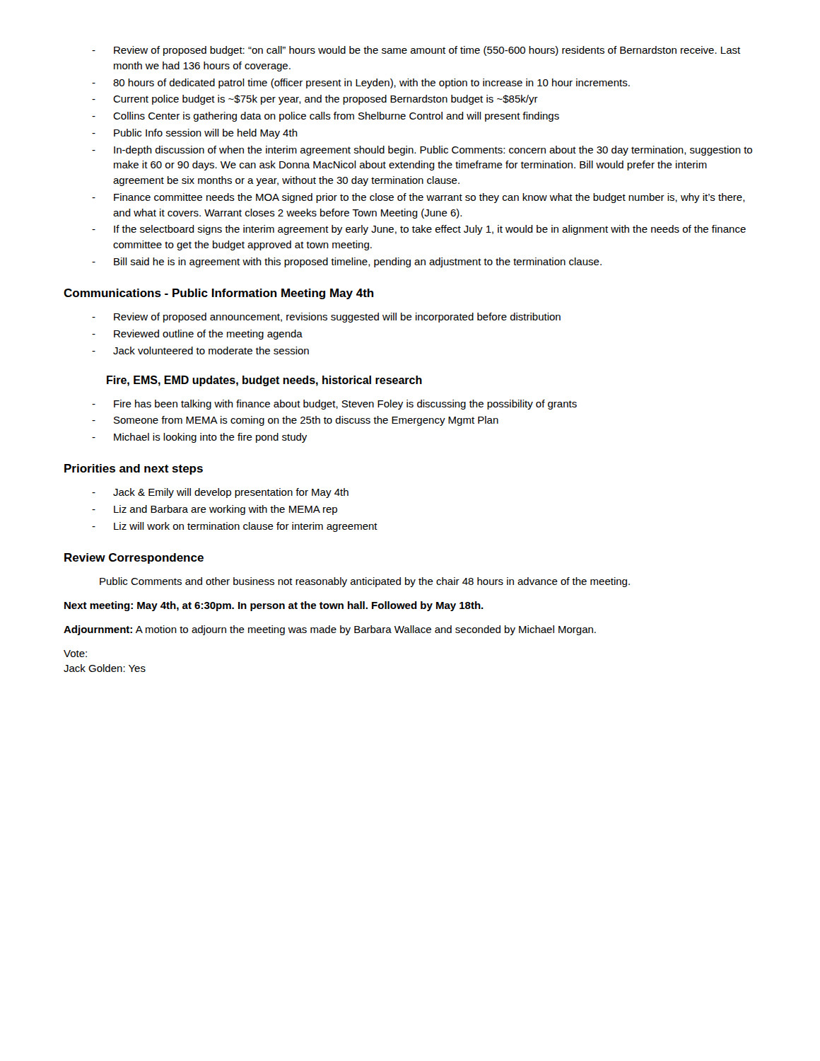Review of proposed budget: “on call” hours would be the same amount of time (550-600 hours) residents of Bernardston receive. Last month we had 136 hours of coverage.
80 hours of dedicated patrol time (officer present in Leyden), with the option to increase in 10 hour increments.
Current police budget is ~$75k per year, and the proposed Bernardston budget is ~$85k/yr
Collins Center is gathering data on police calls from Shelburne Control and will present findings
Public Info session will be held May 4th
In-depth discussion of when the interim agreement should begin. Public Comments: concern about the 30 day termination, suggestion to make it 60 or 90 days. We can ask Donna MacNicol about extending the timeframe for termination. Bill would prefer the interim agreement be six months or a year, without the 30 day termination clause.
Finance committee needs the MOA signed prior to the close of the warrant so they can know what the budget number is, why it’s there, and what it covers. Warrant closes 2 weeks before Town Meeting (June 6).
If the selectboard signs the interim agreement by early June, to take effect July 1, it would be in alignment with the needs of the finance committee to get the budget approved at town meeting.
Bill said he is in agreement with this proposed timeline, pending an adjustment to the termination clause.
Communications - Public Information Meeting May 4th
Review of proposed announcement, revisions suggested will be incorporated before distribution
Reviewed outline of the meeting agenda
Jack volunteered to moderate the session
Fire, EMS, EMD updates, budget needs, historical research
Fire has been talking with finance about budget, Steven Foley is discussing the possibility of grants
Someone from MEMA is coming on the 25th to discuss the Emergency Mgmt Plan
Michael is looking into the fire pond study
Priorities and next steps
Jack & Emily will develop presentation for May 4th
Liz and Barbara are working with the MEMA rep
Liz will work on termination clause for interim agreement
Review Correspondence
Public Comments and other business not reasonably anticipated by the chair 48 hours in advance of the meeting.
Next meeting: May 4th, at 6:30pm. In person at the town hall. Followed by May 18th.
Adjournment: A motion to adjourn the meeting was made by Barbara Wallace and seconded by Michael Morgan.
Vote:
Jack Golden: Yes